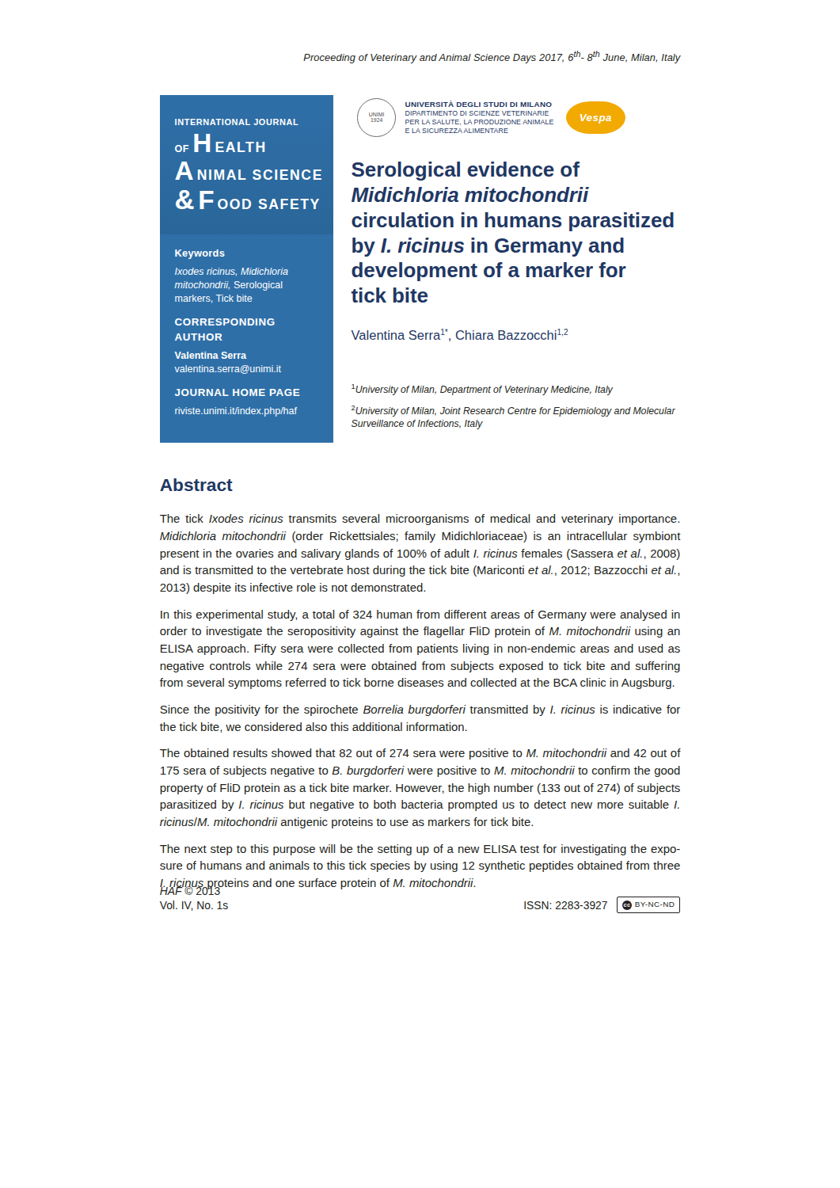Proceeding of Veterinary and Animal Science Days 2017, 6th- 8th June, Milan, Italy
International Journal
of Health
Animal Science
&Food Safety
Keywords
Ixodes ricinus, Midichloria mitochondrii, Serological markers, Tick bite
Corresponding Author
Valentina Serra
valentina.serra@unimi.it
Journal home page
riviste.unimi.it/index.php/haf
UNIMI
1924
UNIVERSITÀ DEGLI STUDI DI MILANO
DIPARTIMENTO DI SCIENZE VETERINARIE
PER LA SALUTE, LA PRODUZIONE ANIMALE
E LA SICUREZZA ALIMENTARE
Vespa
Serological evidence of Midichloria mitochondrii circulation in humans parasitized by I. ricinus in Germany and development of a marker for
tick bite
Valentina Serra1*, Chiara Bazzocchi1,2
1University of Milan, Department of Veterinary Medicine, Italy
2University of Milan, Joint Research Centre for Epidemiology and Molecular Surveillance of Infections, Italy
Abstract
The tick Ixodes ricinus transmits several microorganisms of medical and veterinary importance. Midichloria mitochondrii (order Rickettsiales; family Midichloriaceae) is an intracellular symbiont present in the ovaries and salivary glands of 100% of adult I. ricinus females (Sassera et al., 2008) and is transmitted to the vertebrate host during the tick bite (Mariconti et al., 2012; Bazzocchi et al., 2013) despite its infective role is not demonstrated.
In this experimental study, a total of 324 human from different areas of Germany were analysed in order to investigate the seropositivity against the flagellar FliD protein of M. mitochondrii using an ELISA approach. Fifty sera were collected from patients living in non-endemic areas and used as negative controls while 274 sera were obtained from subjects exposed to tick bite and suffering from several symptoms referred to tick borne diseases and collected at the BCA clinic in Augsburg.
Since the positivity for the spirochete Borrelia burgdorferi transmitted by I. ricinus is indicative for the tick bite, we considered also this additional information.
The obtained results showed that 82 out of 274 sera were positive to M. mitochondrii and 42 out of 175 sera of subjects negative to B. burgdorferi were positive to M. mitochondrii to confirm the good property of FliD protein as a tick bite marker. However, the high number (133 out of 274) of subjects parasitized by I. ricinus but negative to both bacteria prompted us to detect new more suitable I. ricinus/M. mitochondrii antigenic proteins to use as markers for tick bite.
The next step to this purpose will be the setting up of a new ELISA test for investigating the exposure of humans and animals to this tick species by using 12 synthetic peptides obtained from three I. ricinus proteins and one surface protein of M. mitochondrii.
HAF © 2013
Vol. IV, No. 1s
ISSN: 2283-3927 cc BY-NC-ND